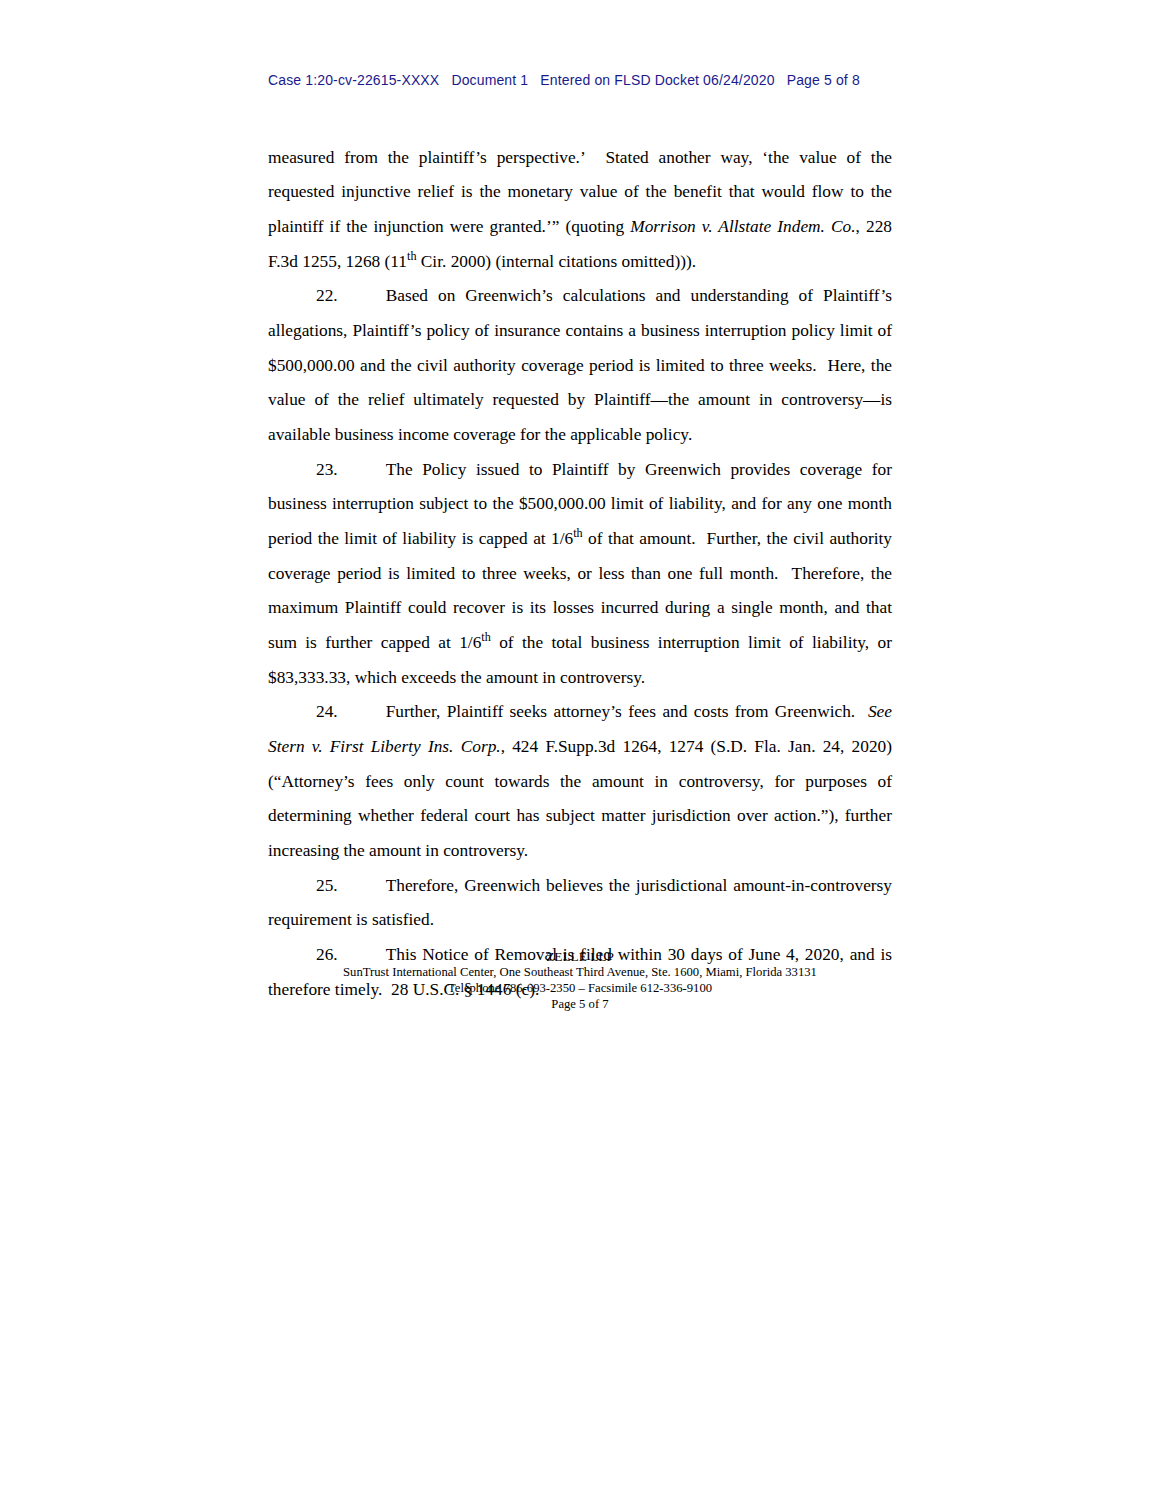Case 1:20-cv-22615-XXXX Document 1 Entered on FLSD Docket 06/24/2020 Page 5 of 8
measured from the plaintiff’s perspective.’ Stated another way, ‘the value of the requested injunctive relief is the monetary value of the benefit that would flow to the plaintiff if the injunction were granted.’” (quoting Morrison v. Allstate Indem. Co., 228 F.3d 1255, 1268 (11th Cir. 2000) (internal citations omitted))).
22. Based on Greenwich’s calculations and understanding of Plaintiff’s allegations, Plaintiff’s policy of insurance contains a business interruption policy limit of $500,000.00 and the civil authority coverage period is limited to three weeks. Here, the value of the relief ultimately requested by Plaintiff—the amount in controversy—is available business income coverage for the applicable policy.
23. The Policy issued to Plaintiff by Greenwich provides coverage for business interruption subject to the $500,000.00 limit of liability, and for any one month period the limit of liability is capped at 1/6th of that amount. Further, the civil authority coverage period is limited to three weeks, or less than one full month. Therefore, the maximum Plaintiff could recover is its losses incurred during a single month, and that sum is further capped at 1/6th of the total business interruption limit of liability, or $83,333.33, which exceeds the amount in controversy.
24. Further, Plaintiff seeks attorney’s fees and costs from Greenwich. See Stern v. First Liberty Ins. Corp., 424 F.Supp.3d 1264, 1274 (S.D. Fla. Jan. 24, 2020) (“Attorney’s fees only count towards the amount in controversy, for purposes of determining whether federal court has subject matter jurisdiction over action.”), further increasing the amount in controversy.
25. Therefore, Greenwich believes the jurisdictional amount-in-controversy requirement is satisfied.
26. This Notice of Removal is filed within 30 days of June 4, 2020, and is therefore timely. 28 U.S.C. § 1446 (c).
ZELLE LLP
SunTrust International Center, One Southeast Third Avenue, Ste. 1600, Miami, Florida 33131
Telephone 786-693-2350 – Facsimile 612-336-9100
Page 5 of 7